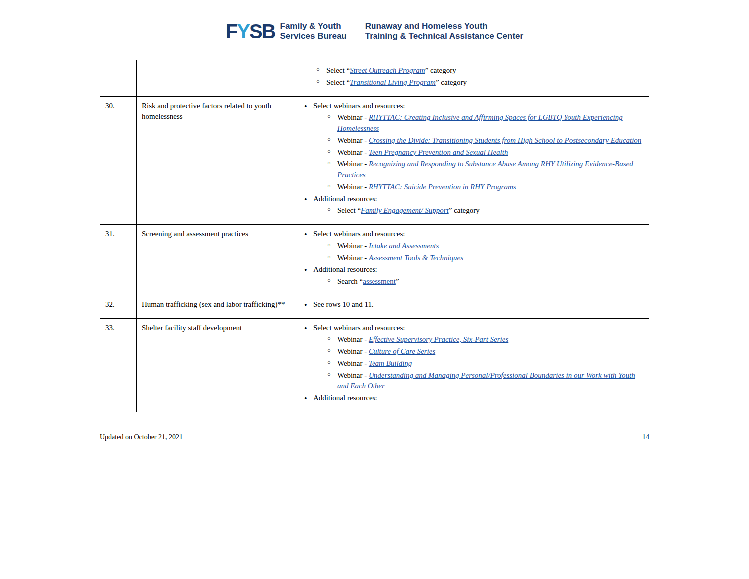FYSB
Family & Youth
Services Bureau
Runaway and Homeless Youth
Training & Technical Assistance Center
| | | Select “ Street Outreach Program ” category Select “ Transitional Living Program ” category |
| 30. | Risk and protective factors related to youth homelessness | Select webinars and resources: Webinar - RHYTTAC: Creating Inclusive and Affirming Spaces for LGBTQ Youth Experiencing Homelessness Webinar - Crossing the Divide: Transitioning Students from High School to Postsecondary Education Webinar - Teen Pregnancy Prevention and Sexual Health Webinar - Recognizing and Responding to Substance Abuse Among RHY Utilizing Evidence-Based Practices Webinar - RHYTTAC: Suicide Prevention in RHY Programs Additional resources: Select “ Family Engagement/ Support ” category |
| 31. | Screening and assessment practices | Select webinars and resources: Webinar - Intake and Assessments Webinar - Assessment Tools & Techniques Additional resources: Search “ assessment ” |
| 32. | Human trafficking (sex and labor trafficking)** | See rows 10 and 11. |
| 33. | Shelter facility staff development | Select webinars and resources: Webinar - Effective Supervisory Practice, Six-Part Series Webinar - Culture of Care Series Webinar - Team Building Webinar - Understanding and Managing Personal/Professional Boundaries in our Work with Youth and Each Other Additional resources: |
Updated on October 21, 2021 14